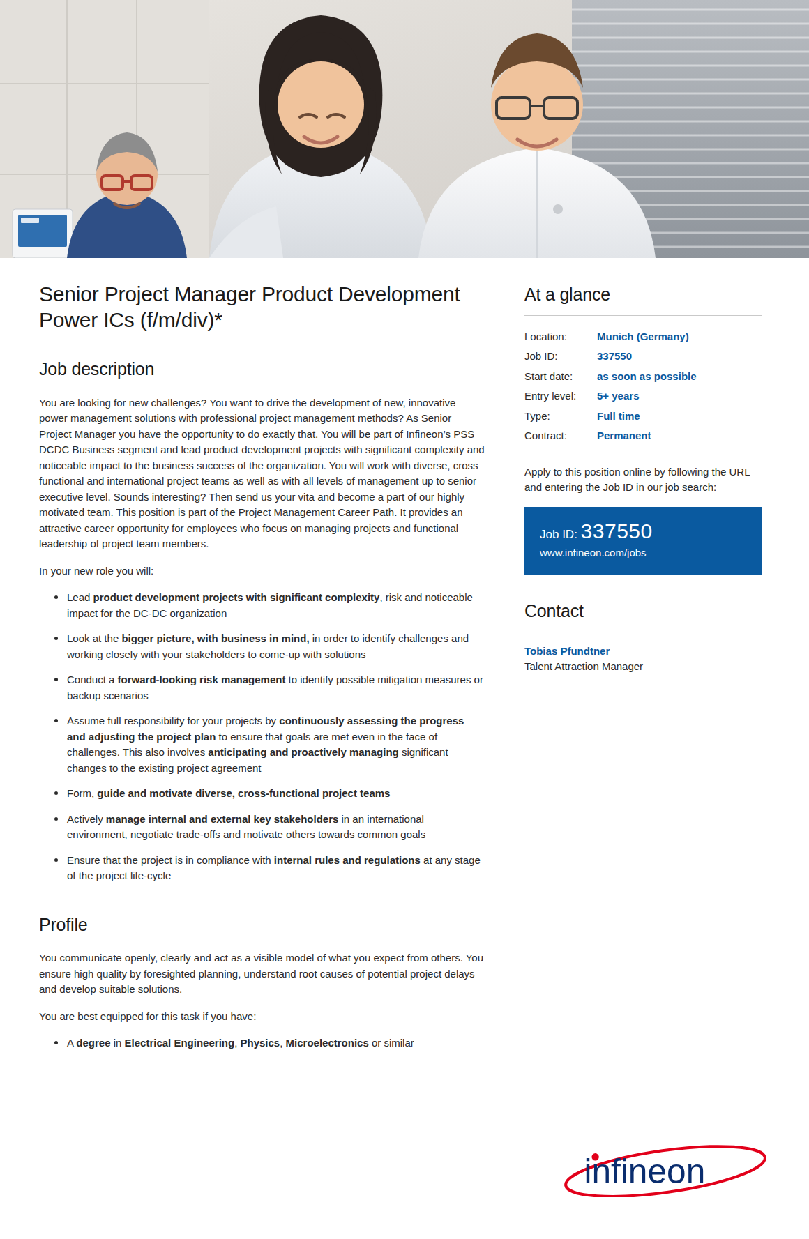Senior Project Manager Product Development
Power ICs (f/m/div)*
Job description
You are looking for new challenges? You want to drive the development of new, innovative power management solutions with professional project management methods? As Senior Project Manager you have the opportunity to do exactly that. You will be part of Infineon’s PSS DCDC Business segment and lead product development projects with significant complexity and noticeable impact to the business success of the organization. You will work with diverse, cross functional and international project teams as well as with all levels of management up to senior executive level. Sounds interesting? Then send us your vita and become a part of our highly motivated team. This position is part of the Project Management Career Path. It provides an attractive career opportunity for employees who focus on managing projects and functional leadership of project team members.
In your new role you will:
Lead product development projects with significant complexity, risk and noticeable impact for the DC-DC organization
Look at the bigger picture, with business in mind, in order to identify challenges and working closely with your stakeholders to come-up with solutions
Conduct a forward-looking risk management to identify possible mitigation measures or backup scenarios
Assume full responsibility for your projects by continuously assessing the progress and adjusting the project plan to ensure that goals are met even in the face of challenges. This also involves anticipating and proactively managing significant changes to the existing project agreement
Form, guide and motivate diverse, cross-functional project teams
Actively manage internal and external key stakeholders in an international environment, negotiate trade-offs and motivate others towards common goals
Ensure that the project is in compliance with internal rules and regulations at any stage of the project life-cycle
Profile
You communicate openly, clearly and act as a visible model of what you expect from others. You ensure high quality by foresighted planning, understand root causes of potential project delays and develop suitable solutions.
You are best equipped for this task if you have:
A degree in Electrical Engineering, Physics, Microelectronics or similar
At a glance
| Location: | Munich (Germany) |
| Job ID: | 337550 |
| Start date: | as soon as possible |
| Entry level: | 5+ years |
| Type: | Full time |
| Contract: | Permanent |
Apply to this position online by following the URL and entering the Job ID in our job search:
Job ID: 337550
www.infineon.com/jobs
Contact
Tobias Pfundtner
Talent Attraction Manager
infineon